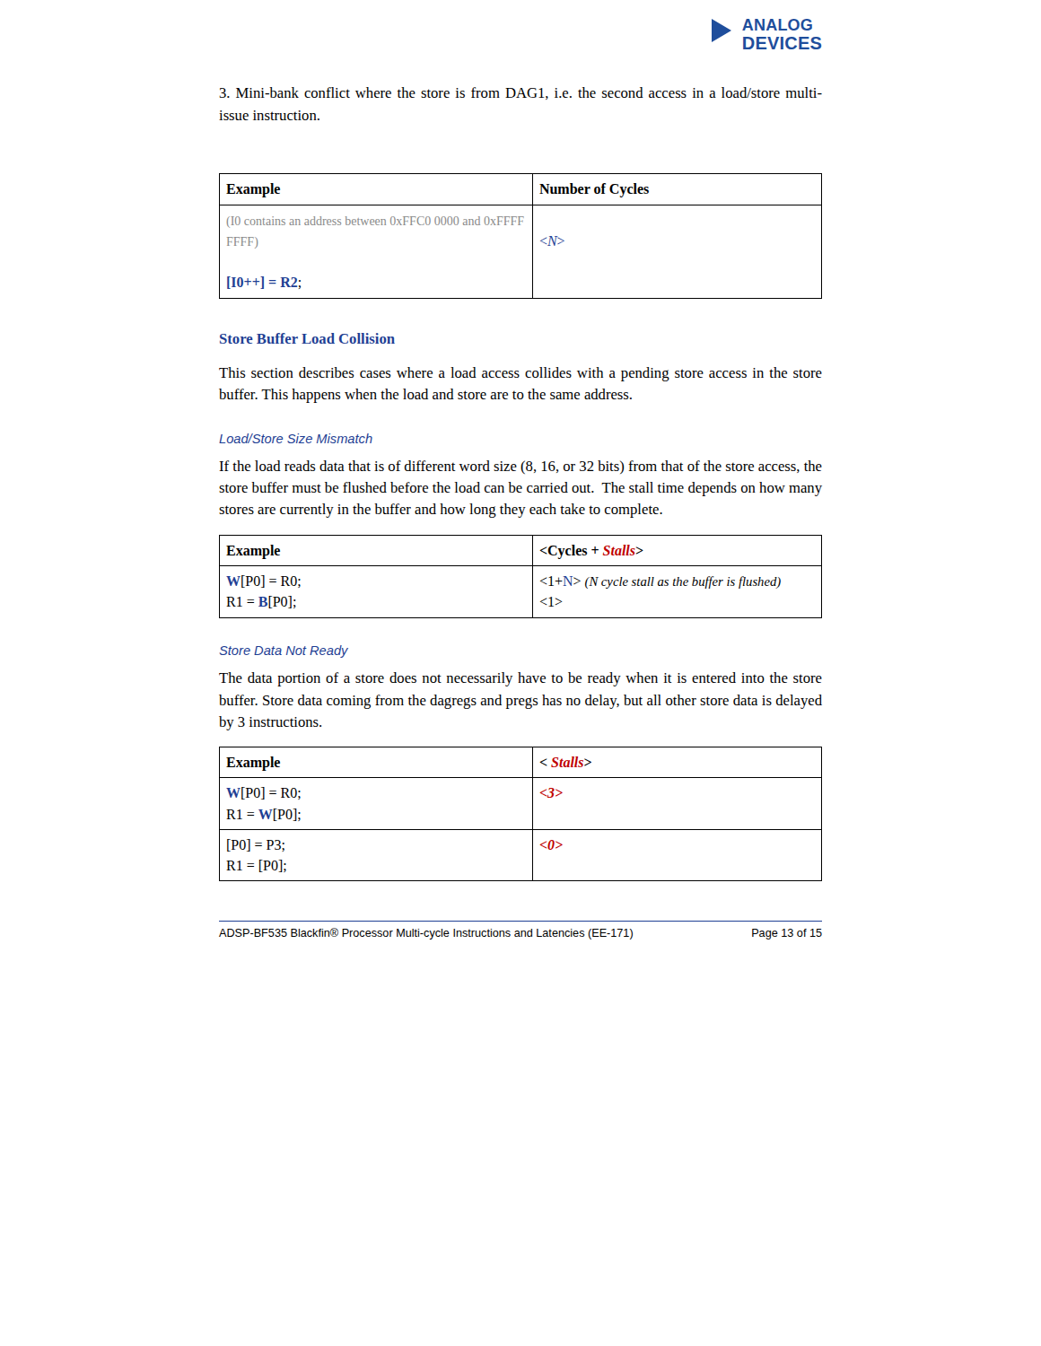ANALOG DEVICES
3. Mini-bank conflict where the store is from DAG1, i.e. the second access in a load/store multi-issue instruction.
| Example | Number of Cycles |
| --- | --- |
| (I0 contains an address between 0xFFC0 0000 and 0xFFFF FFFF) [I0++] = R2 ; | < N > |
Store Buffer Load Collision
This section describes cases where a load access collides with a pending store access in the store buffer. This happens when the load and store are to the same address.
Load/Store Size Mismatch
If the load reads data that is of different word size (8, 16, or 32 bits) from that of the store access, the store buffer must be flushed before the load can be carried out. The stall time depends on how many stores are currently in the buffer and how long they each take to complete.
| Example | <Cycles + Stalls > |
| --- | --- |
| W [P0] = R0; R1 = B [P0]; | <1+ N > (N cycle stall as the buffer is flushed) <1> |
Store Data Not Ready
The data portion of a store does not necessarily have to be ready when it is entered into the store buffer. Store data coming from the dagregs and pregs has no delay, but all other store data is delayed by 3 instructions.
| Example | < Stalls > |
| --- | --- |
| W [P0] = R0; R1 = W [P0]; | <3> |
| [P0] = P3; R1 = [P0]; | <0> |
ADSP-BF535 Blackfin® Processor Multi-cycle Instructions and Latencies (EE-171) Page 13 of 15